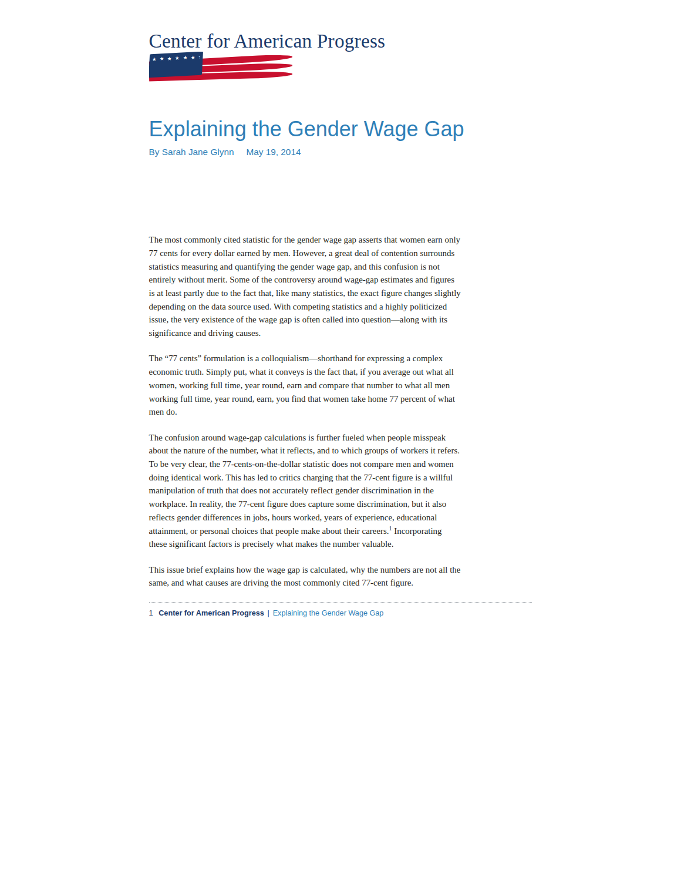Center for American Progress
★★★★★★★★★★★★★★★★★★★★★★★★★★★★★★★★★★★★★★★★★★★★★★★★
Explaining the Gender Wage Gap
By Sarah Jane Glynn May 19, 2014
The most commonly cited statistic for the gender wage gap asserts that women earn only 77 cents for every dollar earned by men. However, a great deal of contention surrounds statistics measuring and quantifying the gender wage gap, and this confusion is not entirely without merit. Some of the controversy around wage-gap estimates and figures is at least partly due to the fact that, like many statistics, the exact figure changes slightly depending on the data source used. With competing statistics and a highly politicized issue, the very existence of the wage gap is often called into question—along with its significance and driving causes.
The “77 cents” formulation is a colloquialism—shorthand for expressing a complex economic truth. Simply put, what it conveys is the fact that, if you average out what all women, working full time, year round, earn and compare that number to what all men working full time, year round, earn, you find that women take home 77 percent of what men do.
The confusion around wage-gap calculations is further fueled when people misspeak about the nature of the number, what it reflects, and to which groups of workers it refers. To be very clear, the 77-cents-on-the-dollar statistic does not compare men and women doing identical work. This has led to critics charging that the 77-cent figure is a willful manipulation of truth that does not accurately reflect gender discrimination in the workplace. In reality, the 77-cent figure does capture some discrimination, but it also reflects gender differences in jobs, hours worked, years of experience, educational attainment, or personal choices that people make about their careers.1 Incorporating these significant factors is precisely what makes the number valuable.
This issue brief explains how the wage gap is calculated, why the numbers are not all the same, and what causes are driving the most commonly cited 77-cent figure.
1 Center for American Progress|Explaining the Gender Wage Gap